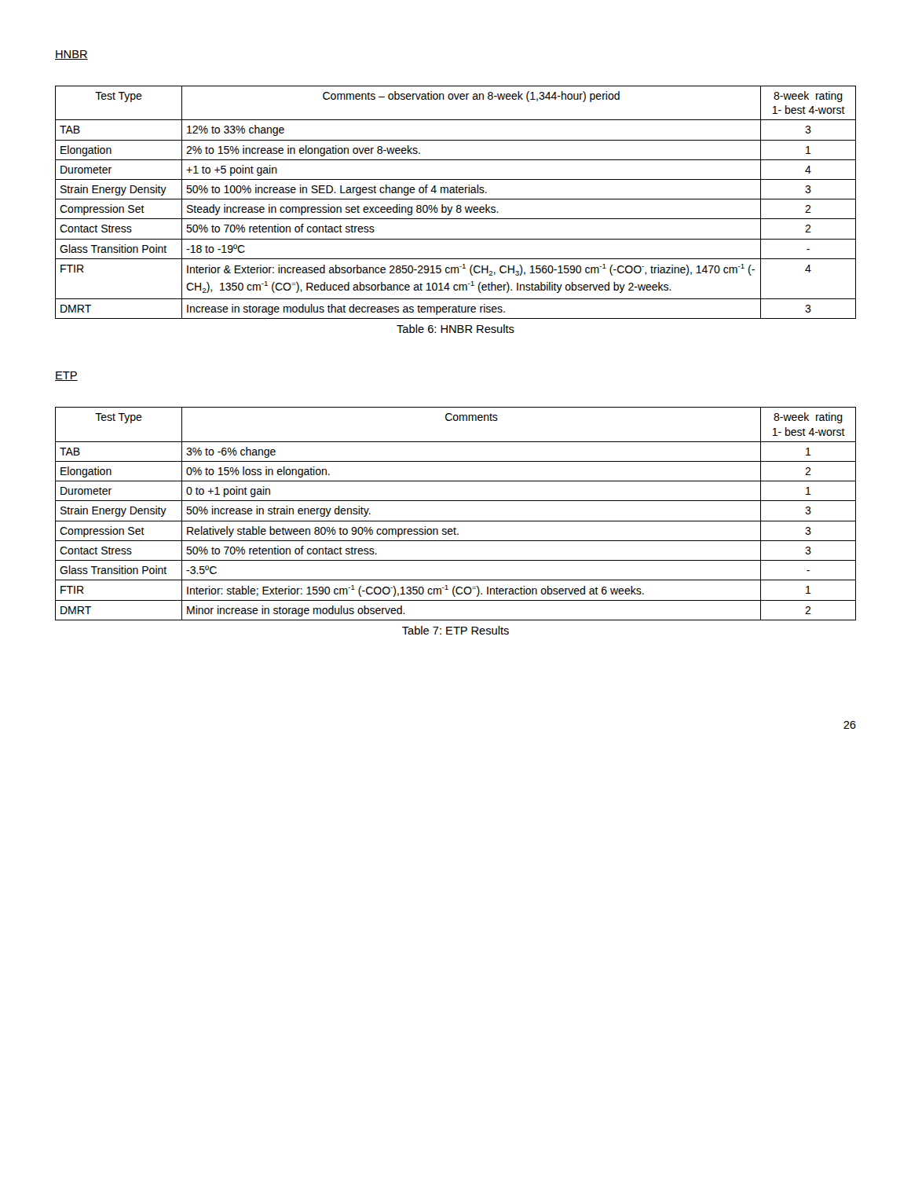HNBR
| Test Type | Comments – observation over an 8-week (1,344-hour) period | 8-week rating 1- best 4-worst |
| --- | --- | --- |
| TAB | 12% to 33% change | 3 |
| Elongation | 2% to 15% increase in elongation over 8-weeks. | 1 |
| Durometer | +1 to +5 point gain | 4 |
| Strain Energy Density | 50% to 100% increase in SED. Largest change of 4 materials. | 3 |
| Compression Set | Steady increase in compression set exceeding 80% by 8 weeks. | 2 |
| Contact Stress | 50% to 70% retention of contact stress | 2 |
| Glass Transition Point | -18 to -19ºC | - |
| FTIR | Interior & Exterior: increased absorbance 2850-2915 cm -1 (CH 2 , CH 3 ), 1560-1590 cm -1 (-COO - , triazine), 1470 cm -1 (-CH 2 ), 1350 cm -1 (CO = ), Reduced absorbance at 1014 cm -1 (ether). Instability observed by 2-weeks. | 4 |
| DMRT | Increase in storage modulus that decreases as temperature rises. | 3 |
Table 6: HNBR Results
ETP
| Test Type | Comments | 8-week rating 1- best 4-worst |
| --- | --- | --- |
| TAB | 3% to -6% change | 1 |
| Elongation | 0% to 15% loss in elongation. | 2 |
| Durometer | 0 to +1 point gain | 1 |
| Strain Energy Density | 50% increase in strain energy density. | 3 |
| Compression Set | Relatively stable between 80% to 90% compression set. | 3 |
| Contact Stress | 50% to 70% retention of contact stress. | 3 |
| Glass Transition Point | -3.5ºC | - |
| FTIR | Interior: stable; Exterior: 1590 cm -1 (-COO - ),1350 cm -1 (CO = ). Interaction observed at 6 weeks. | 1 |
| DMRT | Minor increase in storage modulus observed. | 2 |
Table 7: ETP Results
26